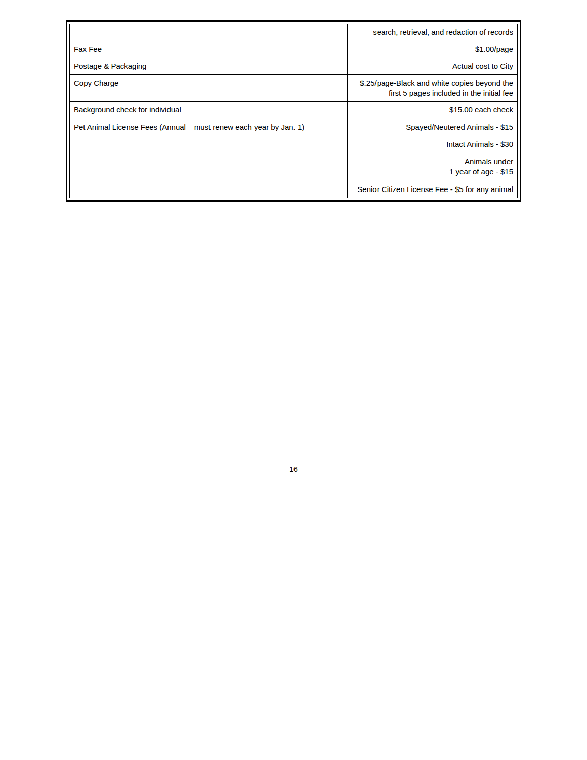| | search, retrieval, and redaction of records |
| Fax Fee | $1.00/page |
| Postage & Packaging | Actual cost to City |
| Copy Charge | $.25/page-Black and white copies beyond the first 5 pages included in the initial fee |
| Background check for individual | $15.00 each check |
| Pet Animal License Fees (Annual – must renew each year by Jan. 1) | Spayed/Neutered Animals - $15 Intact Animals - $30 Animals under 1 year of age - $15 Senior Citizen License Fee - $5 for any animal |
16